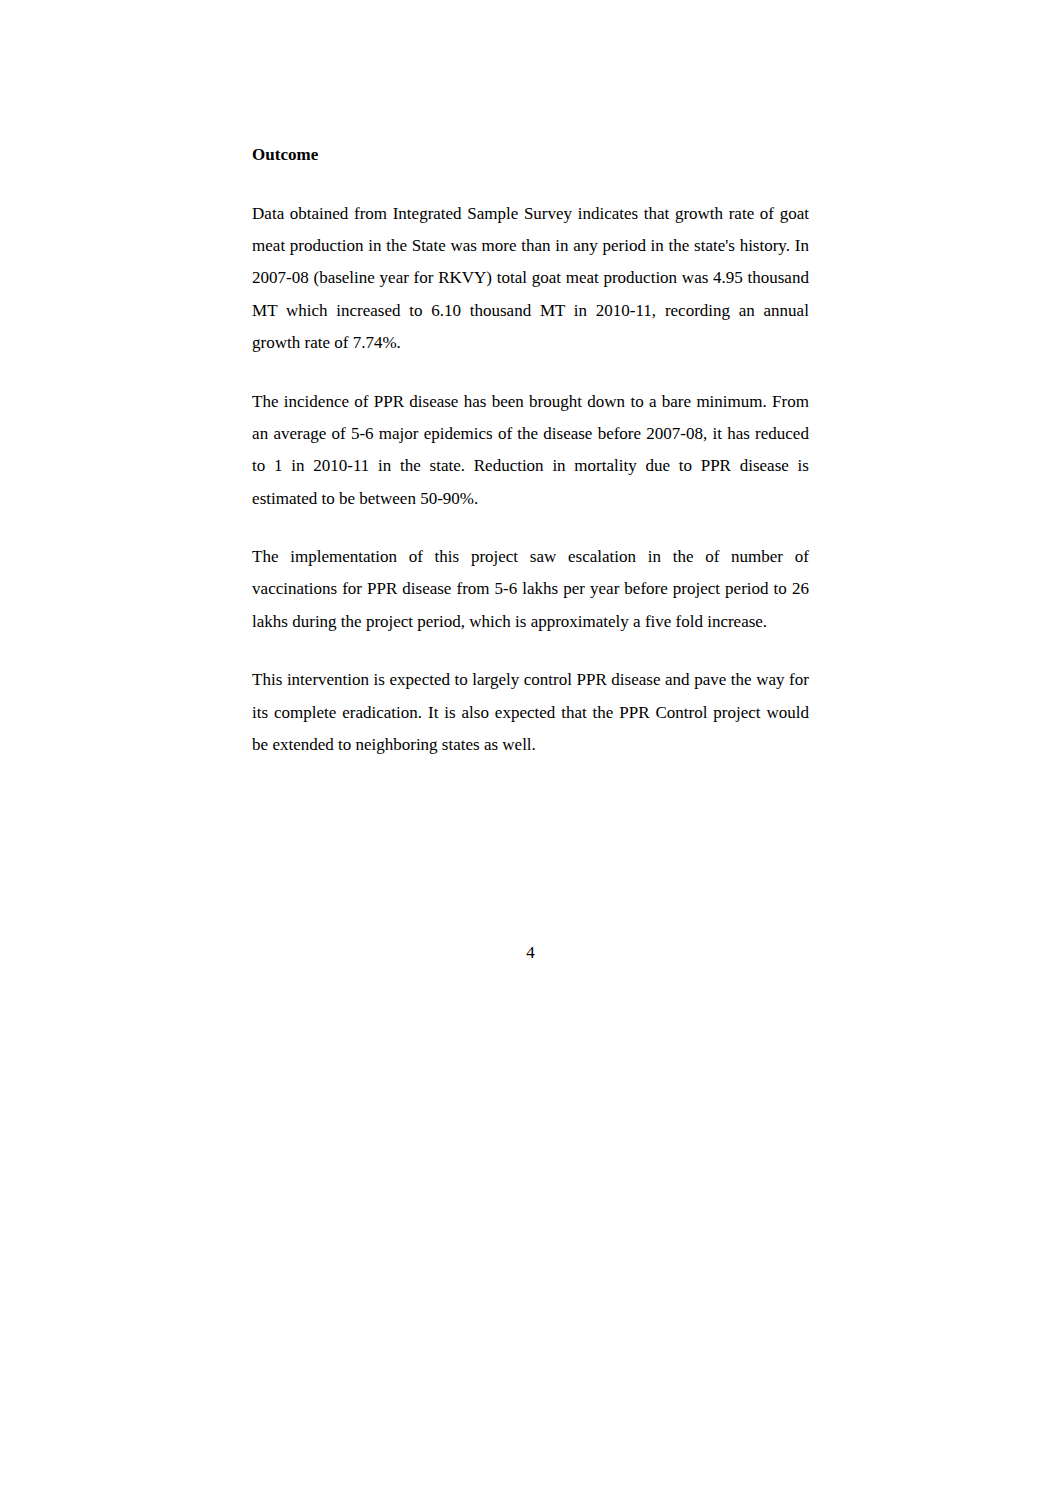Outcome
Data obtained from Integrated Sample Survey indicates that growth rate of goat meat production in the State was more than in any period in the state's history. In 2007-08 (baseline year for RKVY) total goat meat production was 4.95 thousand MT which increased to 6.10 thousand MT in 2010-11, recording an annual growth rate of 7.74%.
The incidence of PPR disease has been brought down to a bare minimum. From an average of 5-6 major epidemics of the disease before 2007-08, it has reduced to 1 in 2010-11 in the state. Reduction in mortality due to PPR disease is estimated to be between 50-90%.
The implementation of this project saw escalation in the of number of vaccinations for PPR disease from 5-6 lakhs per year before project period to 26 lakhs during the project period, which is approximately a five fold increase.
This intervention is expected to largely control PPR disease and pave the way for its complete eradication. It is also expected that the PPR Control project would be extended to neighboring states as well.
4